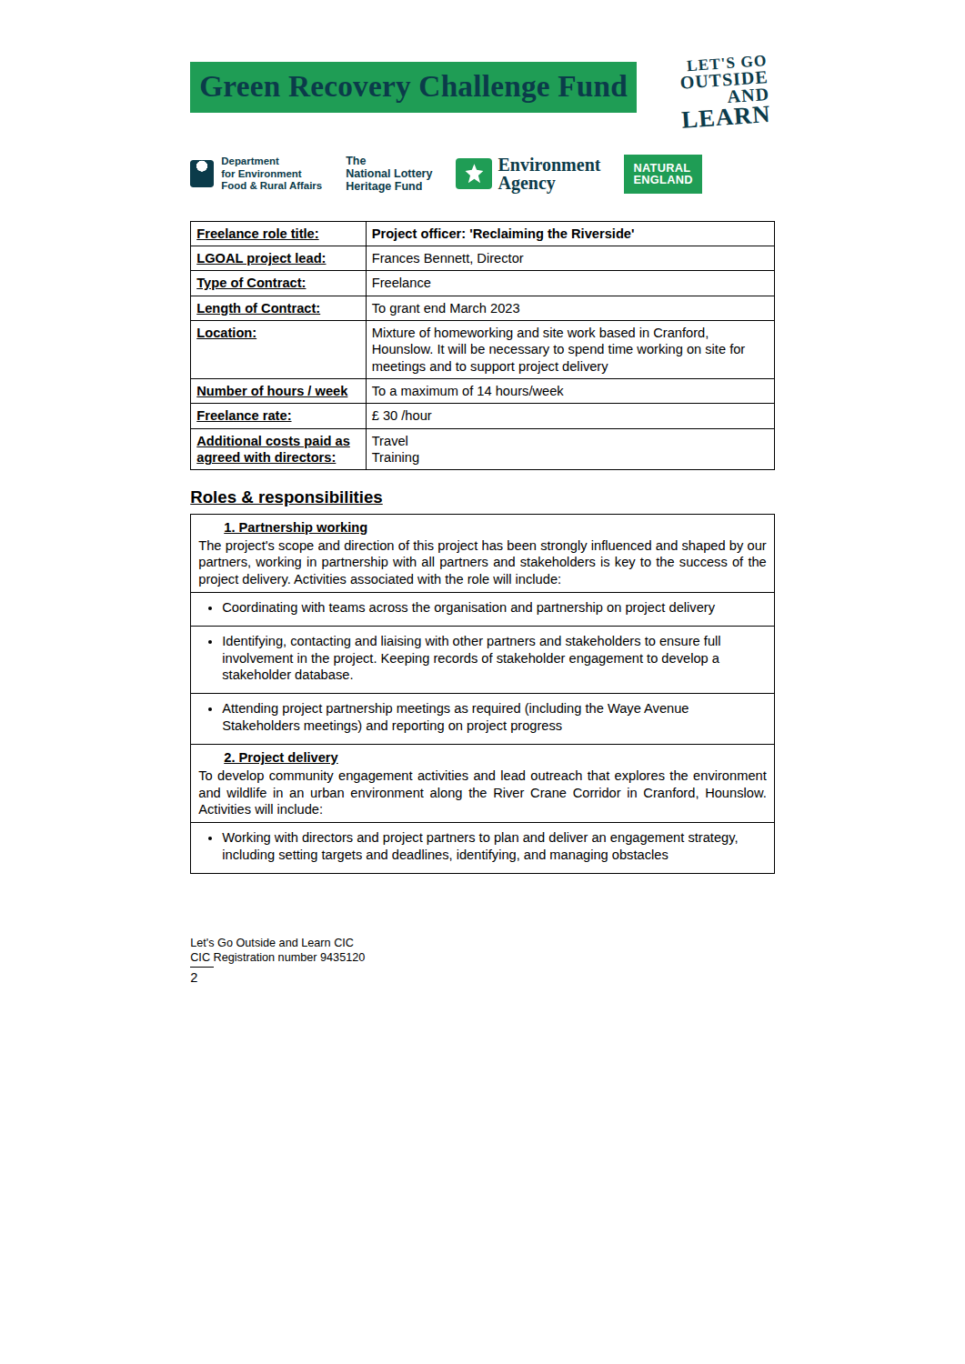Green Recovery Challenge Fund
LET'S GO
OUTSIDE AND
LEARN
Department
for Environment
Food & Rural Affairs
The
National Lottery
Heritage Fund
Environment
Agency
NATURAL
ENGLAND
| Freelance role title: | Project officer: 'Reclaiming the Riverside' |
| LGOAL project lead: | Frances Bennett, Director |
| Type of Contract: | Freelance |
| Length of Contract: | To grant end March 2023 |
| Location: | Mixture of homeworking and site work based in Cranford, Hounslow. It will be necessary to spend time working on site for meetings and to support project delivery |
| Number of hours / week | To a maximum of 14 hours/week |
| Freelance rate: | £ 30 /hour |
| Additional costs paid as agreed with directors: | Travel Training |
Roles & responsibilities
| 1. Partnership working |
| The project's scope and direction of this project has been strongly influenced and shaped by our partners, working in partnership with all partners and stakeholders is key to the success of the project delivery. Activities associated with the role will include: |
| Coordinating with teams across the organisation and partnership on project delivery |
| Identifying, contacting and liaising with other partners and stakeholders to ensure full involvement in the project. Keeping records of stakeholder engagement to develop a stakeholder database. |
| Attending project partnership meetings as required (including the Waye Avenue Stakeholders meetings) and reporting on project progress |
| 2. Project delivery |
| To develop community engagement activities and lead outreach that explores the environment and wildlife in an urban environment along the River Crane Corridor in Cranford, Hounslow. Activities will include: |
| Working with directors and project partners to plan and deliver an engagement strategy, including setting targets and deadlines, identifying, and managing obstacles |
Let's Go Outside and Learn CIC
CIC Registration number 9435120
2